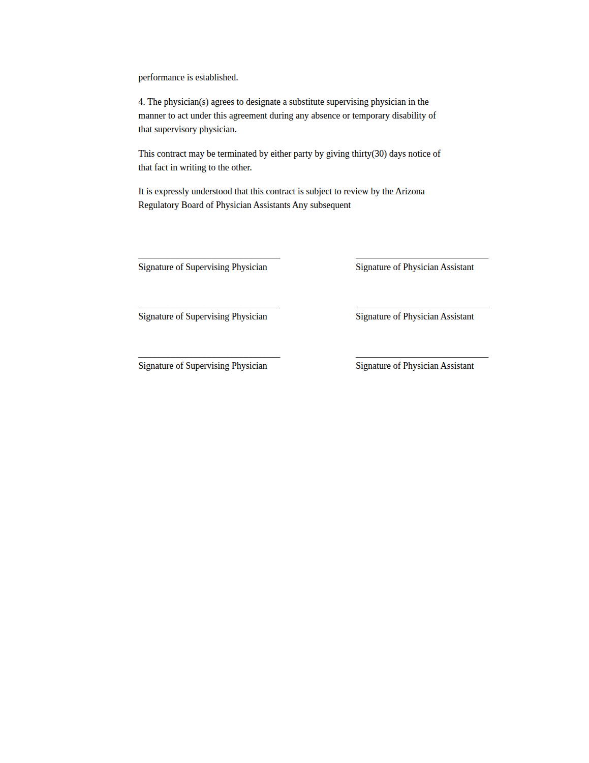performance is established.
4. The physician(s) agrees to designate a substitute supervising physician in the manner to act under this agreement during any absence or temporary disability of that supervisory physician.
This contract may be terminated by either party by giving thirty(30) days notice of that fact in writing to the other.
It is expressly understood that this contract is subject to review by the Arizona Regulatory Board of Physician Assistants Any subsequent
| _______________________________ Signature of Supervising Physician | _____________________________ Signature of Physician Assistant |
| _______________________________ Signature of Supervising Physician | _____________________________ Signature of Physician Assistant |
| _______________________________ Signature of Supervising Physician | _____________________________ Signature of Physician Assistant |